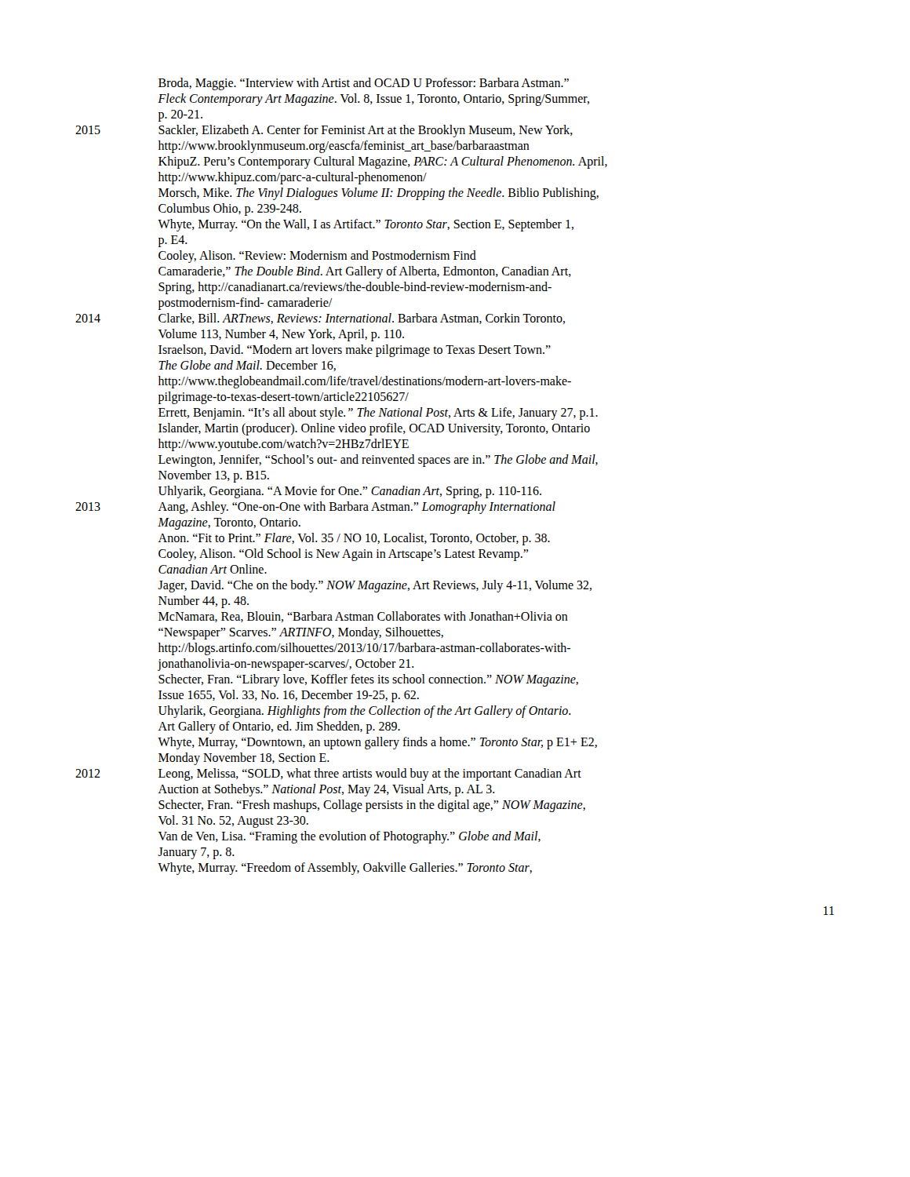Broda, Maggie. “Interview with Artist and OCAD U Professor: Barbara Astman.”
Fleck Contemporary Art Magazine. Vol. 8, Issue 1, Toronto, Ontario, Spring/Summer,
p. 20-21.
2015
Sackler, Elizabeth A. Center for Feminist Art at the Brooklyn Museum, New York,
http://www.brooklynmuseum.org/eascfa/feminist_art_base/barbaraastman
KhipuZ. Peru’s Contemporary Cultural Magazine, PARC: A Cultural Phenomenon. April,
http://www.khipuz.com/parc-a-cultural-phenomenon/
Morsch, Mike. The Vinyl Dialogues Volume II: Dropping the Needle. Biblio Publishing,
Columbus Ohio, p. 239-248.
Whyte, Murray. “On the Wall, I as Artifact.” Toronto Star, Section E, September 1,
p. E4.
Cooley, Alison. “Review: Modernism and Postmodernism Find
Camaraderie,” The Double Bind. Art Gallery of Alberta, Edmonton, Canadian Art,
Spring, http://canadianart.ca/reviews/the-double-bind-review-modernism-and-
postmodernism-find- camaraderie/
2014
Clarke, Bill. ARTnews, Reviews: International. Barbara Astman, Corkin Toronto,
Volume 113, Number 4, New York, April, p. 110.
Israelson, David. “Modern art lovers make pilgrimage to Texas Desert Town.”
The Globe and Mail. December 16,
http://www.theglobeandmail.com/life/travel/destinations/modern-art-lovers-make-
pilgrimage-to-texas-desert-town/article22105627/
Errett, Benjamin. “It’s all about style.” The National Post, Arts & Life, January 27, p.1.
Islander, Martin (producer). Online video profile, OCAD University, Toronto, Ontario
http://www.youtube.com/watch?v=2HBz7drlEYE
Lewington, Jennifer, “School’s out- and reinvented spaces are in.” The Globe and Mail,
November 13, p. B15.
Uhlyarik, Georgiana. “A Movie for One.” Canadian Art, Spring, p. 110-116.
2013
Aang, Ashley. “One-on-One with Barbara Astman.” Lomography International
Magazine, Toronto, Ontario.
Anon. “Fit to Print.” Flare, Vol. 35 / NO 10, Localist, Toronto, October, p. 38.
Cooley, Alison. “Old School is New Again in Artscape’s Latest Revamp.”
Canadian Art Online.
Jager, David. “Che on the body.” NOW Magazine, Art Reviews, July 4-11, Volume 32,
Number 44, p. 48.
McNamara, Rea, Blouin, “Barbara Astman Collaborates with Jonathan+Olivia on
“Newspaper” Scarves.” ARTINFO, Monday, Silhouettes,
http://blogs.artinfo.com/silhouettes/2013/10/17/barbara-astman-collaborates-with-
jonathanolivia-on-newspaper-scarves/, October 21.
Schecter, Fran. “Library love, Koffler fetes its school connection.” NOW Magazine,
Issue 1655, Vol. 33, No. 16, December 19-25, p. 62.
Uhylarik, Georgiana. Highlights from the Collection of the Art Gallery of Ontario.
Art Gallery of Ontario, ed. Jim Shedden, p. 289.
Whyte, Murray, “Downtown, an uptown gallery finds a home.” Toronto Star, p E1+ E2,
Monday November 18, Section E.
2012
Leong, Melissa, “SOLD, what three artists would buy at the important Canadian Art
Auction at Sothebys.” National Post, May 24, Visual Arts, p. AL 3.
Schecter, Fran. “Fresh mashups, Collage persists in the digital age,” NOW Magazine,
Vol. 31 No. 52, August 23-30.
Van de Ven, Lisa. “Framing the evolution of Photography.” Globe and Mail,
January 7, p. 8.
Whyte, Murray. “Freedom of Assembly, Oakville Galleries.” Toronto Star,
11